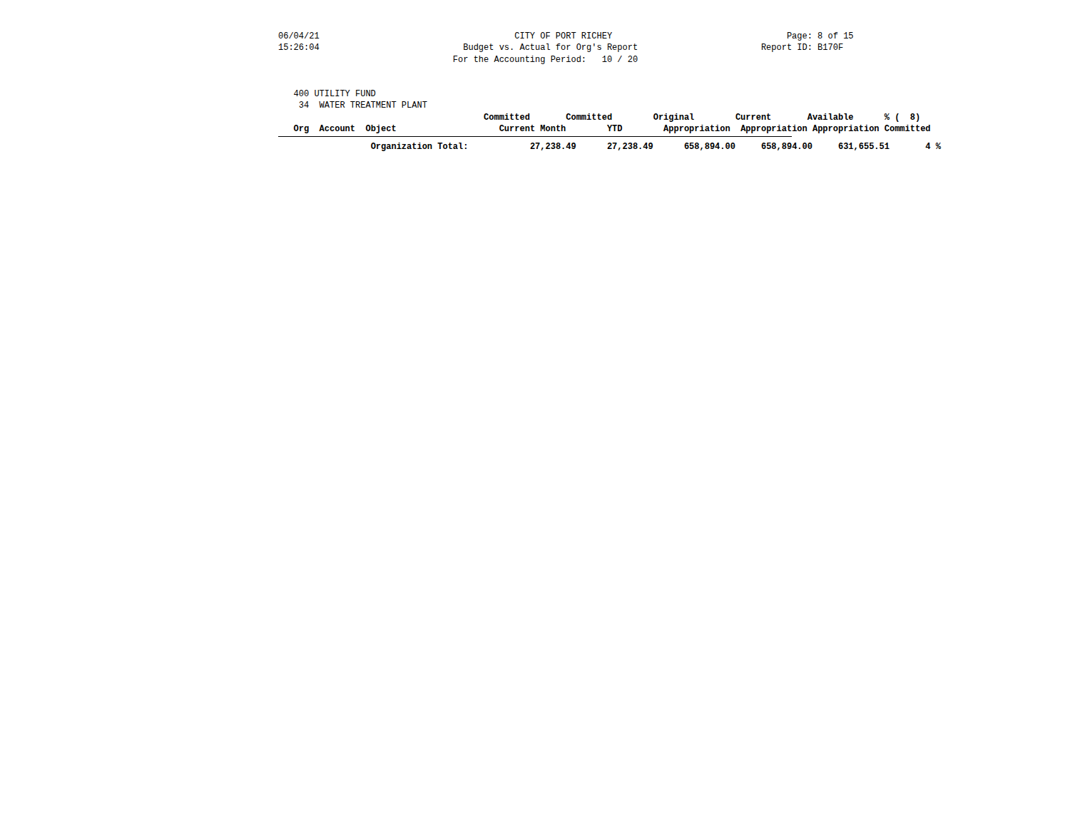06/04/21                                      CITY OF PORT RICHEY                                  Page: 8 of 15
15:26:04                            Budget vs. Actual for Org's Report                        Report ID: B170F
                                  For the Accounting Period:   10 / 20


   400 UTILITY FUND
    34  WATER TREATMENT PLANT
                                        Committed       Committed        Original        Current       Available      % (  8)
   Org  Account  Object                    Current Month        YTD        Appropriation  Appropriation Appropriation Committed
                  Organization Total:            27,238.49      27,238.49      658,894.00     658,894.00     631,655.51       4 %